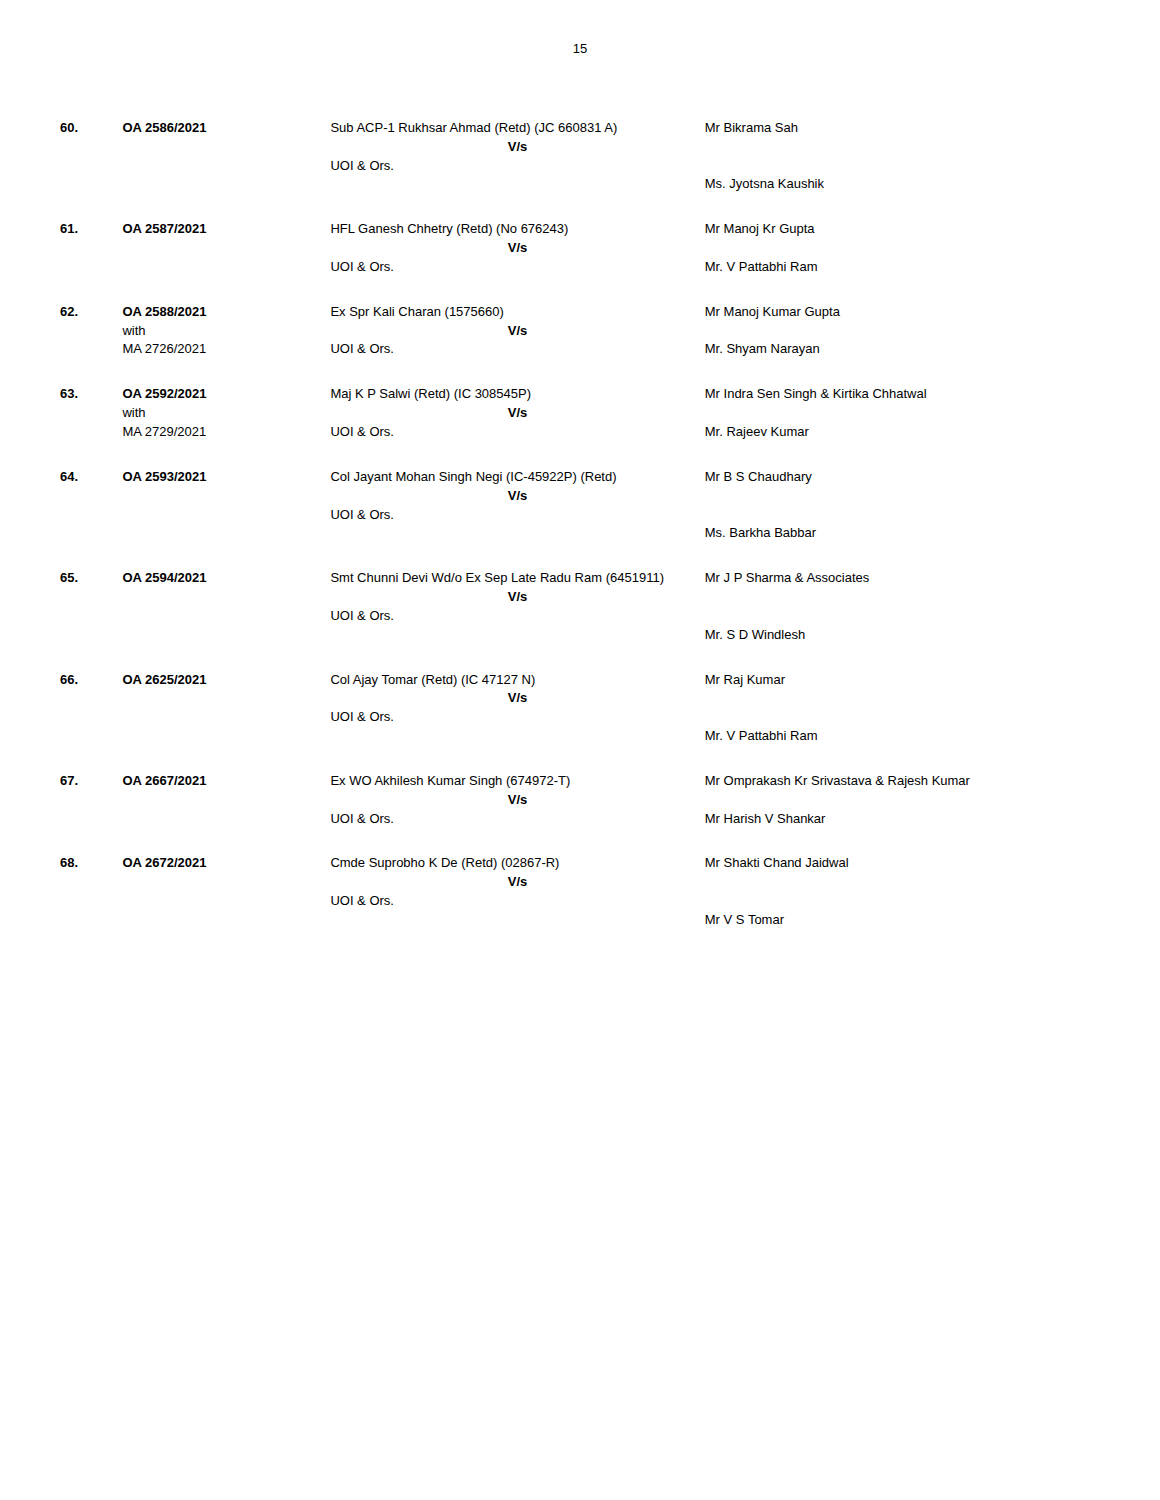15
| 60. | OA 2586/2021 | Sub ACP-1 Rukhsar Ahmad (Retd) (JC 660831 A) V/s UOI & Ors. | Mr Bikrama Sah Ms. Jyotsna Kaushik |
| 61. | OA 2587/2021 | HFL Ganesh Chhetry (Retd) (No 676243) V/s UOI & Ors. | Mr Manoj Kr Gupta Mr. V Pattabhi Ram |
| 62. | OA 2588/2021 with MA 2726/2021 | Ex Spr Kali Charan (1575660) V/s UOI & Ors. | Mr Manoj Kumar Gupta Mr. Shyam Narayan |
| 63. | OA 2592/2021 with MA 2729/2021 | Maj K P Salwi (Retd) (IC 308545P) V/s UOI & Ors. | Mr Indra Sen Singh & Kirtika Chhatwal Mr. Rajeev Kumar |
| 64. | OA 2593/2021 | Col Jayant Mohan Singh Negi (IC-45922P) (Retd) V/s UOI & Ors. | Mr B S Chaudhary Ms. Barkha Babbar |
| 65. | OA 2594/2021 | Smt Chunni Devi Wd/o Ex Sep Late Radu Ram (6451911) V/s UOI & Ors. | Mr J P Sharma & Associates Mr. S D Windlesh |
| 66. | OA 2625/2021 | Col Ajay Tomar (Retd) (IC 47127 N) V/s UOI & Ors. | Mr Raj Kumar Mr. V Pattabhi Ram |
| 67. | OA 2667/2021 | Ex WO Akhilesh Kumar Singh (674972-T) V/s UOI & Ors. | Mr Omprakash Kr Srivastava & Rajesh Kumar Mr Harish V Shankar |
| 68. | OA 2672/2021 | Cmde Suprobho K De (Retd) (02867-R) V/s UOI & Ors. | Mr Shakti Chand Jaidwal Mr V S Tomar |